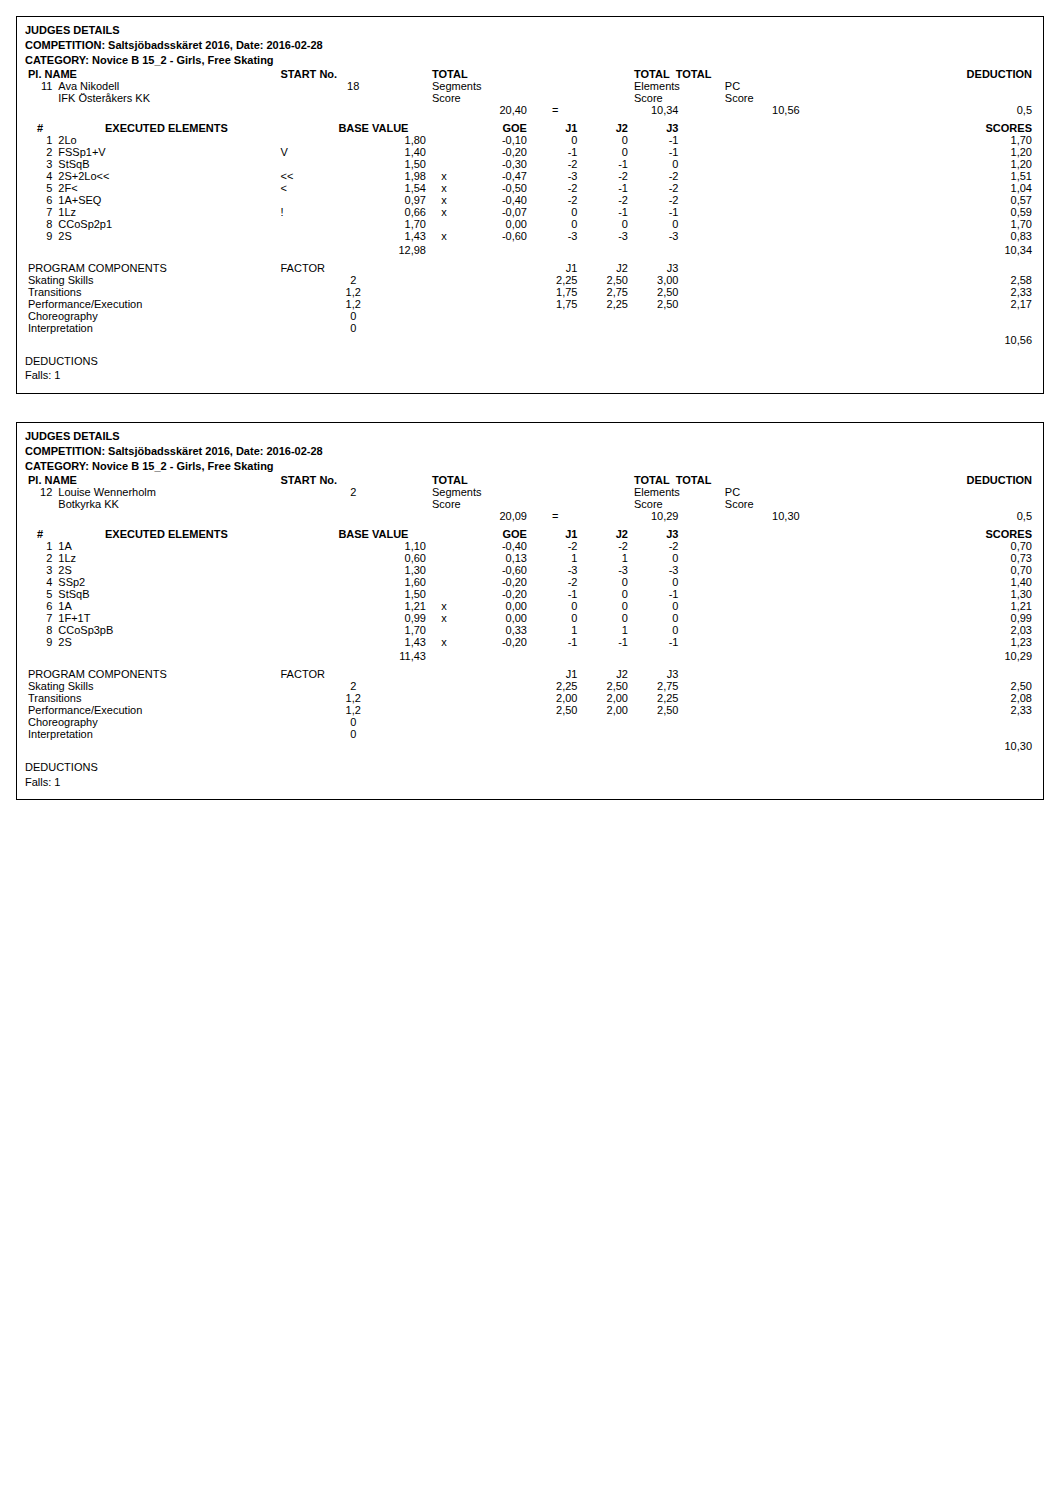JUDGES DETAILS
COMPETITION: Saltsjöbadsskäret 2016, Date: 2016-02-28
CATEGORY: Novice B 15_2 - Girls, Free Skating
| Pl. NAME | START No. | TOTAL | TOTAL TOTAL | | DEDUCTION |
| --- | --- | --- | --- | --- | --- |
| 11 | Ava Nikodell | 18 | Segments | Elements | PC | | |
| | IFK Österåkers KK | | Score | Score | Score | | |
| | | | 20,40 | = | | 10,34 | | 10,56 | | 0,5 |
| # | EXECUTED ELEMENTS | | BASE VALUE | | GOE | J1 | J2 | J3 | | | | SCORES |
| 1 | 2Lo | | 1,80 | | -0,10 | 0 | 0 | -1 | | | | 1,70 |
| 2 | FSSp1+V | V | 1,40 | | -0,20 | -1 | 0 | -1 | | | | 1,20 |
| 3 | StSqB | | 1,50 | | -0,30 | -2 | -1 | 0 | | | | 1,20 |
| 4 | 2S+2Lo<< | << | 1,98 | x | -0,47 | -3 | -2 | -2 | | | | 1,51 |
| 5 | 2F< | < | 1,54 | x | -0,50 | -2 | -1 | -2 | | | | 1,04 |
| 6 | 1A+SEQ | | 0,97 | x | -0,40 | -2 | -2 | -2 | | | | 0,57 |
| 7 | 1Lz | ! | 0,66 | x | -0,07 | 0 | -1 | -1 | | | | 0,59 |
| 8 | CCoSp2p1 | | 1,70 | | 0,00 | 0 | 0 | 0 | | | | 1,70 |
| 9 | 2S | | 1,43 | x | -0,60 | -3 | -3 | -3 | | | | 0,83 |
| | | | 12,98 | | | | | | | | | 10,34 |
| PROGRAM COMPONENTS | FACTOR | | | J1 | J2 | J3 | | | | |
| Skating Skills | 2 | | | 2,25 | 2,50 | 3,00 | | | | 2,58 |
| Transitions | 1,2 | | | 1,75 | 2,75 | 2,50 | | | | 2,33 |
| Performance/Execution | 1,2 | | | 1,75 | 2,25 | 2,50 | | | | 2,17 |
| Choreography | 0 | | | | | | | | | |
| Interpretation | 0 | | | | | | | | | |
| | 10,56 |
DEDUCTIONS
Falls: 1
JUDGES DETAILS
COMPETITION: Saltsjöbadsskäret 2016, Date: 2016-02-28
CATEGORY: Novice B 15_2 - Girls, Free Skating
| Pl. NAME | START No. | TOTAL | TOTAL TOTAL | | DEDUCTION |
| --- | --- | --- | --- | --- | --- |
| 12 | Louise Wennerholm | 2 | Segments | Elements | PC | | |
| | Botkyrka KK | | Score | Score | Score | | |
| | | | 20,09 | = | | 10,29 | | 10,30 | | 0,5 |
| # | EXECUTED ELEMENTS | | BASE VALUE | | GOE | J1 | J2 | J3 | | | | SCORES |
| 1 | 1A | | 1,10 | | -0,40 | -2 | -2 | -2 | | | | 0,70 |
| 2 | 1Lz | | 0,60 | | 0,13 | 1 | 1 | 0 | | | | 0,73 |
| 3 | 2S | | 1,30 | | -0,60 | -3 | -3 | -3 | | | | 0,70 |
| 4 | SSp2 | | 1,60 | | -0,20 | -2 | 0 | 0 | | | | 1,40 |
| 5 | StSqB | | 1,50 | | -0,20 | -1 | 0 | -1 | | | | 1,30 |
| 6 | 1A | | 1,21 | x | 0,00 | 0 | 0 | 0 | | | | 1,21 |
| 7 | 1F+1T | | 0,99 | x | 0,00 | 0 | 0 | 0 | | | | 0,99 |
| 8 | CCoSp3pB | | 1,70 | | 0,33 | 1 | 1 | 0 | | | | 2,03 |
| 9 | 2S | | 1,43 | x | -0,20 | -1 | -1 | -1 | | | | 1,23 |
| | | | 11,43 | | | | | | | | | 10,29 |
| PROGRAM COMPONENTS | FACTOR | | | J1 | J2 | J3 | | | | |
| Skating Skills | 2 | | | 2,25 | 2,50 | 2,75 | | | | 2,50 |
| Transitions | 1,2 | | | 2,00 | 2,00 | 2,25 | | | | 2,08 |
| Performance/Execution | 1,2 | | | 2,50 | 2,00 | 2,50 | | | | 2,33 |
| Choreography | 0 | | | | | | | | | |
| Interpretation | 0 | | | | | | | | | |
| | 10,30 |
DEDUCTIONS
Falls: 1